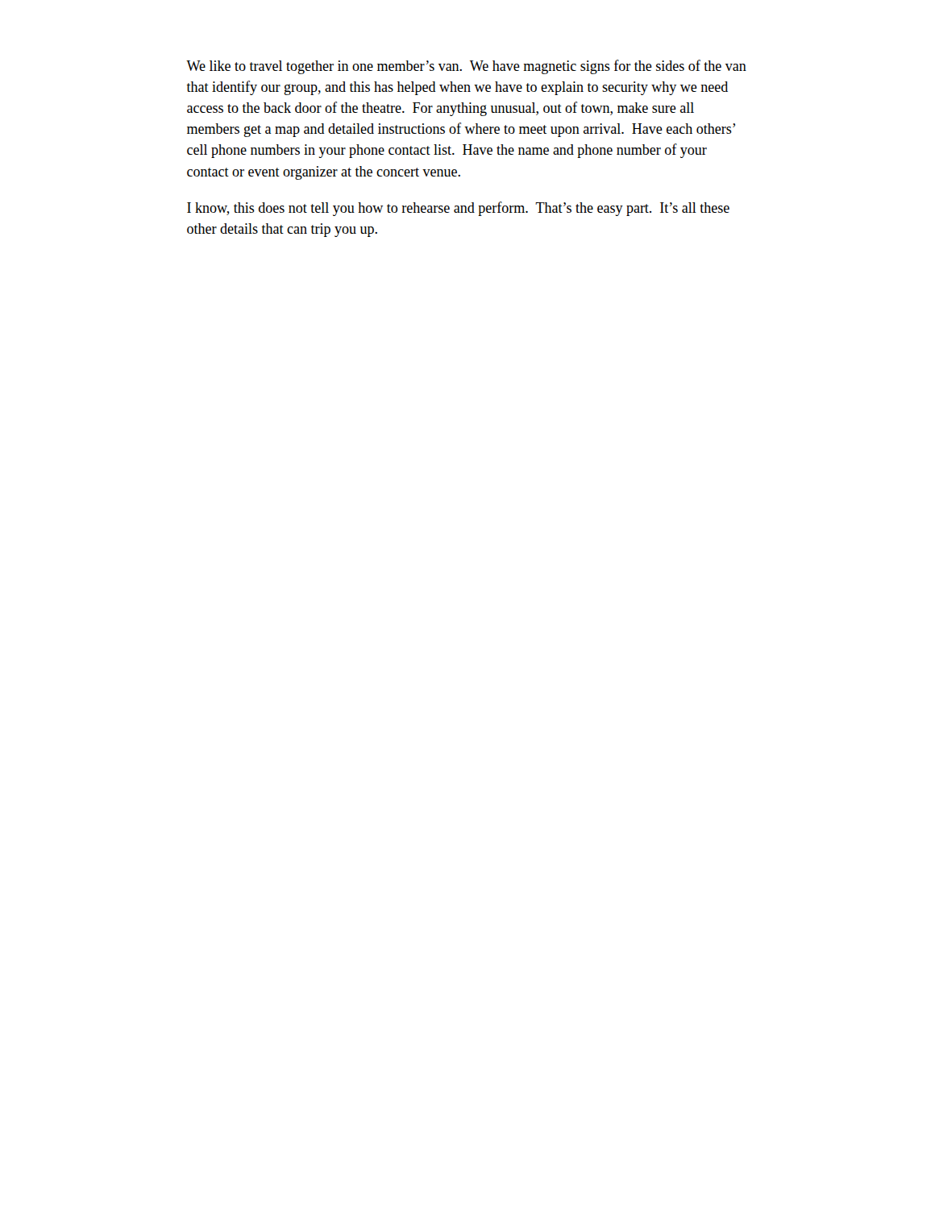We like to travel together in one member’s van. We have magnetic signs for the sides of the van that identify our group, and this has helped when we have to explain to security why we need access to the back door of the theatre. For anything unusual, out of town, make sure all members get a map and detailed instructions of where to meet upon arrival. Have each others’ cell phone numbers in your phone contact list. Have the name and phone number of your contact or event organizer at the concert venue.
I know, this does not tell you how to rehearse and perform. That’s the easy part. It’s all these other details that can trip you up.